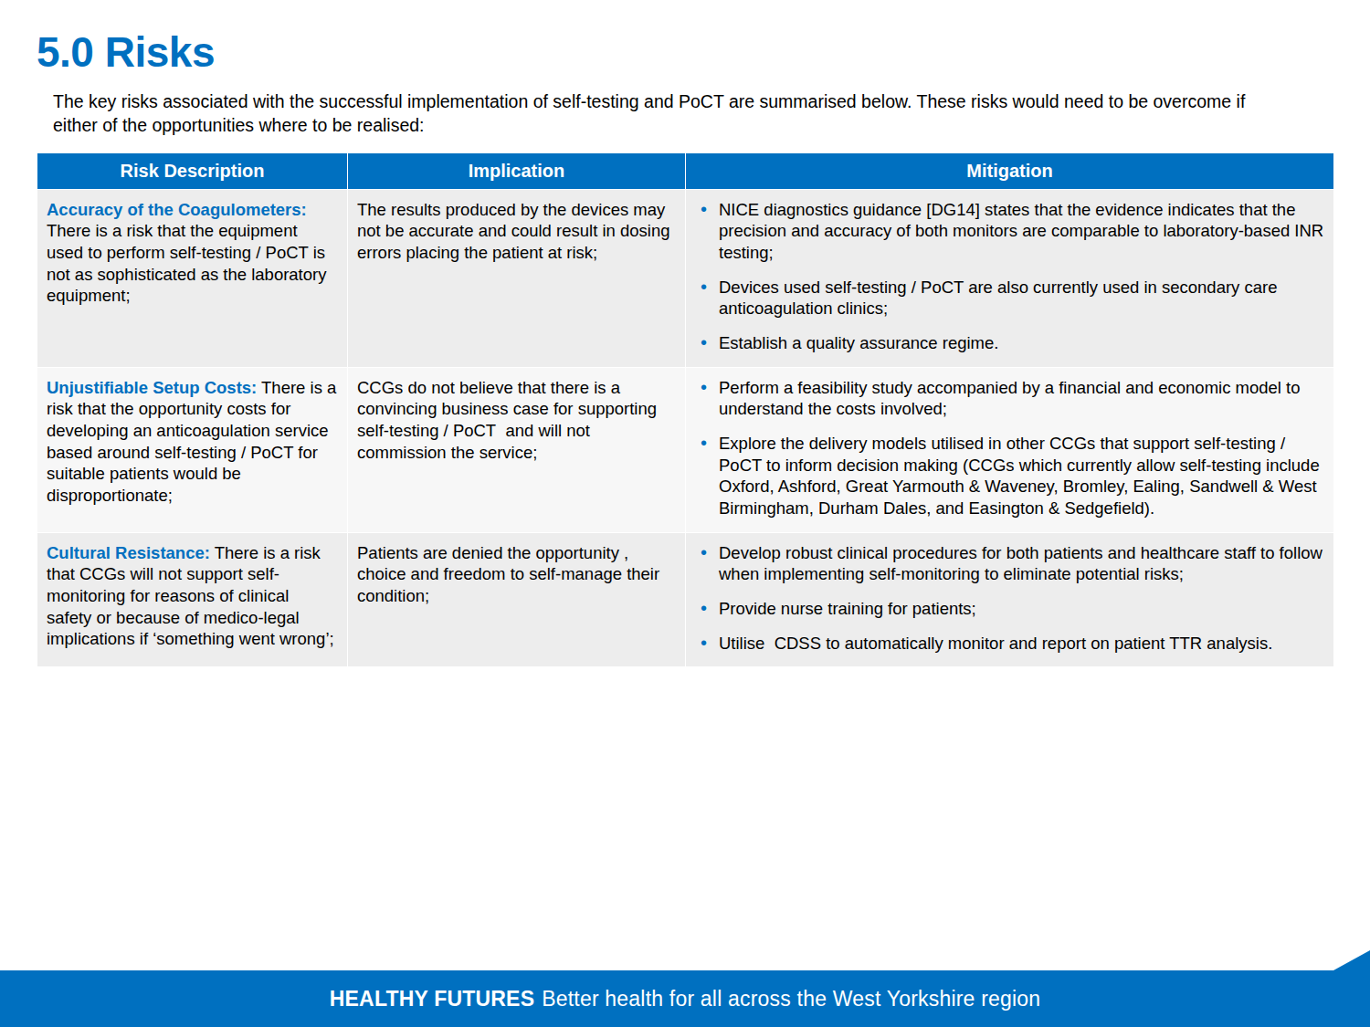5.0 Risks
The key risks associated with the successful implementation of self-testing and PoCT are summarised below. These risks would need to be overcome if either of the opportunities where to be realised:
| Risk Description | Implication | Mitigation |
| --- | --- | --- |
| Accuracy of the Coagulometers: There is a risk that the equipment used to perform self-testing / PoCT is not as sophisticated as the laboratory equipment; | The results produced by the devices may not be accurate and could result in dosing errors placing the patient at risk; | NICE diagnostics guidance [DG14] states that the evidence indicates that the precision and accuracy of both monitors are comparable to laboratory-based INR testing; Devices used self-testing / PoCT are also currently used in secondary care anticoagulation clinics; Establish a quality assurance regime. |
| Unjustifiable Setup Costs: There is a risk that the opportunity costs for developing an anticoagulation service based around self-testing / PoCT for suitable patients would be disproportionate; | CCGs do not believe that there is a convincing business case for supporting self-testing / PoCT and will not commission the service; | Perform a feasibility study accompanied by a financial and economic model to understand the costs involved; Explore the delivery models utilised in other CCGs that support self-testing / PoCT to inform decision making (CCGs which currently allow self-testing include Oxford, Ashford, Great Yarmouth & Waveney, Bromley, Ealing, Sandwell & West Birmingham, Durham Dales, and Easington & Sedgefield). |
| Cultural Resistance: There is a risk that CCGs will not support self-monitoring for reasons of clinical safety or because of medico-legal implications if ‘something went wrong’; | Patients are denied the opportunity , choice and freedom to self-manage their condition; | Develop robust clinical procedures for both patients and healthcare staff to follow when implementing self-monitoring to eliminate potential risks; Provide nurse training for patients; Utilise CDSS to automatically monitor and report on patient TTR analysis. |
HEALTHY FUTURES Better health for all across the West Yorkshire region